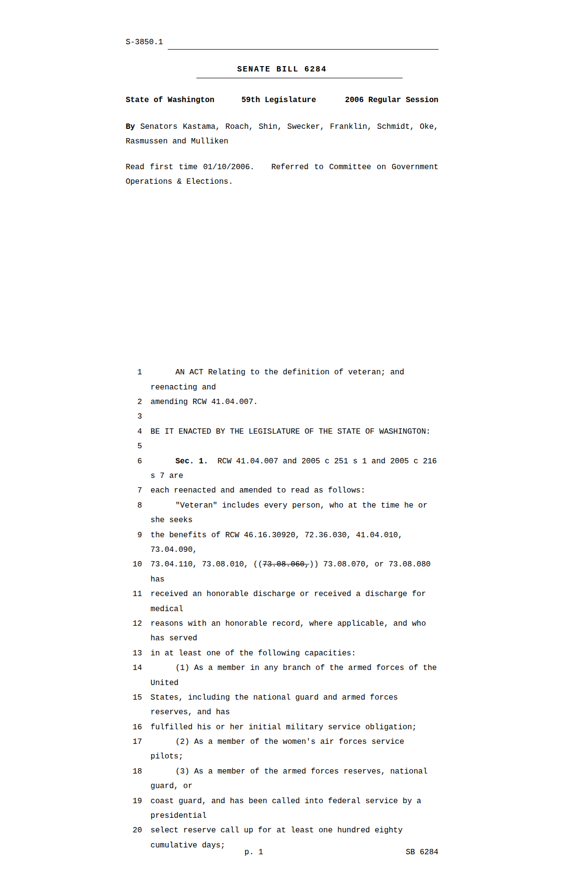S-3850.1
SENATE BILL 6284
State of Washington 59th Legislature 2006 Regular Session
By Senators Kastama, Roach, Shin, Swecker, Franklin, Schmidt, Oke, Rasmussen and Mulliken
Read first time 01/10/2006. Referred to Committee on Government Operations & Elections.
AN ACT Relating to the definition of veteran; and reenacting and
amending RCW 41.04.007.
BE IT ENACTED BY THE LEGISLATURE OF THE STATE OF WASHINGTON:
Sec. 1. RCW 41.04.007 and 2005 c 251 s 1 and 2005 c 216 s 7 are
each reenacted and amended to read as follows:
"Veteran" includes every person, who at the time he or she seeks
the benefits of RCW 46.16.30920, 72.36.030, 41.04.010, 73.04.090,
73.04.110, 73.08.010, ((73.08.060,)) 73.08.070, or 73.08.080 has
received an honorable discharge or received a discharge for medical
reasons with an honorable record, where applicable, and who has served
in at least one of the following capacities:
(1) As a member in any branch of the armed forces of the United
States, including the national guard and armed forces reserves, and has
fulfilled his or her initial military service obligation;
(2) As a member of the women's air forces service pilots;
(3) As a member of the armed forces reserves, national guard, or
coast guard, and has been called into federal service by a presidential
select reserve call up for at least one hundred eighty cumulative days;
p. 1 SB 6284